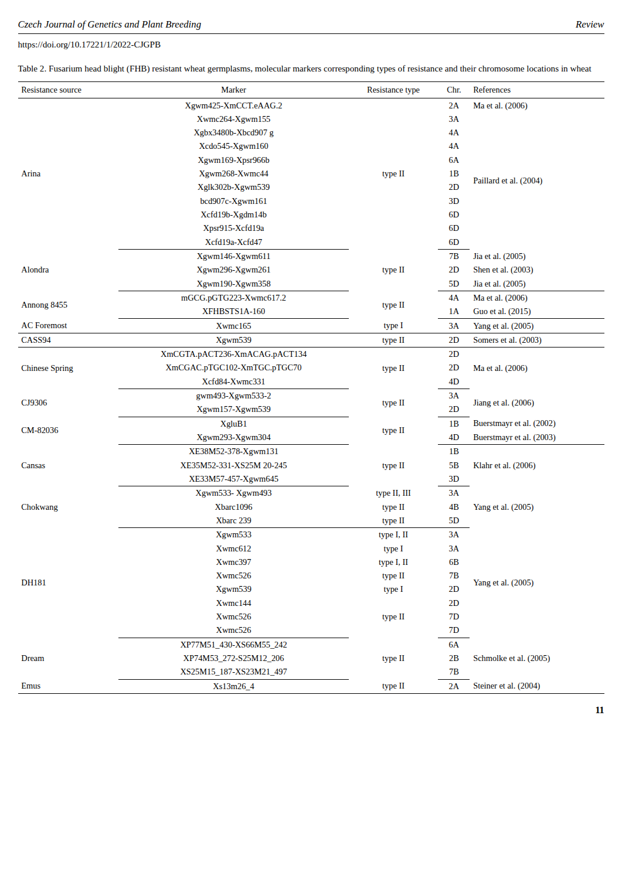Czech Journal of Genetics and Plant Breeding
Review
https://doi.org/10.17221/1/2022-CJGPB
Table 2. Fusarium head blight (FHB) resistant wheat germplasms, molecular markers corresponding types of resistance and their chromosome locations in wheat
| Resistance source | Marker | Resistance type | Chr. | References |
| --- | --- | --- | --- | --- |
| Arina | Xgwm425-XmCCT.eAAG.2 | type II | 2A | Ma et al. (2006) |
| Xwmc264-Xgwm155 | 3A | Paillard et al. (2004) |
| Xgbx3480b-Xbcd907 g | 4A |
| Xcdo545-Xgwm160 | 4A |
| Xgwm169-Xpsr966b | 6A |
| Xgwm268-Xwmc44 | 1B |
| Xglk302b-Xgwm539 | 2D |
| bcd907c-Xgwm161 | 3D |
| Xcfd19b-Xgdm14b | 6D |
| Xpsr915-Xcfd19a | 6D |
| Xcfd19a-Xcfd47 | 6D |
| Alondra | Xgwm146-Xgwm611 | type II | 7B | Jia et al. (2005) |
| Xgwm296-Xgwm261 | 2D | Shen et al. (2003) |
| Xgwm190-Xgwm358 | 5D | Jia et al. (2005) |
| Annong 8455 | mGCG.pGTG223-Xwmc617.2 | type II | 4A | Ma et al. (2006) |
| XFHBSTS1A-160 | 1A | Guo et al. (2015) |
| AC Foremost | Xwmc165 | type I | 3A | Yang et al. (2005) |
| CASS94 | Xgwm539 | type II | 2D | Somers et al. (2003) |
| Chinese Spring | XmCGTA.pACT236-XmACAG.pACT134 | type II | 2D | Ma et al. (2006) |
| XmCGAC.pTGC102-XmTGC.pTGC70 | 2D |
| Xcfd84-Xwmc331 | 4D |
| CJ9306 | gwm493-Xgwm533-2 | type II | 3A | Jiang et al. (2006) |
| Xgwm157-Xgwm539 | 2D |
| CM-82036 | XgluB1 | type II | 1B | Buerstmayr et al. (2002) |
| Xgwm293-Xgwm304 | 4D | Buerstmayr et al. (2003) |
| Cansas | XE38M52-378-Xgwm131 | type II | 1B | Klahr et al. (2006) |
| XE35M52-331-XS25M 20-245 | 5B |
| XE33M57-457-Xgwm645 | 3D |
| Chokwang | Xgwm533- Xgwm493 | type II, III | 3A | Yang et al. (2005) |
| Xbarc1096 | type II | 4B |
| Xbarc 239 | type II | 5D |
| DH181 | Xgwm533 | type I, II | 3A | Yang et al. (2005) |
| Xwmc612 | type I | 3A |
| Xwmc397 | type I, II | 6B |
| Xwmc526 | type II | 7B |
| Xgwm539 | type I | 2D |
| Xwmc144 | type II | 2D |
| Xwmc526 | 7D |
| Xwmc526 | 7D |
| Dream | XP77M51_430-XS66M55_242 | type II | 6A | Schmolke et al. (2005) |
| XP74M53_272-S25M12_206 | 2B |
| XS25M15_187-XS23M21_497 | 7B |
| Emus | Xs13m26_4 | type II | 2A | Steiner et al. (2004) |
11